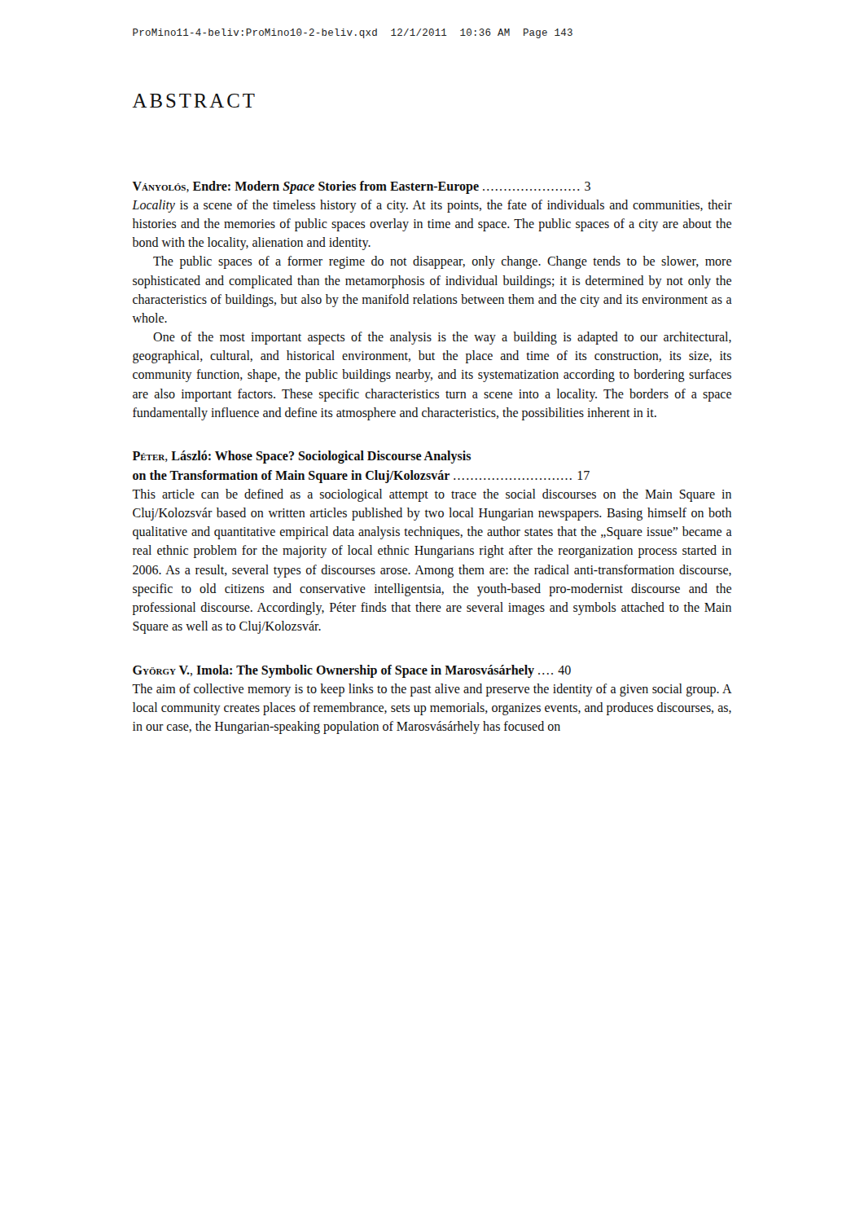ProMino11-4-beliv:ProMino10-2-beliv.qxd 12/1/2011 10:36 AM Page 143
ABSTRACT
Ványolós, Endre: Modern Space Stories from Eastern-Europe ....................... 3
Locality is a scene of the timeless history of a city. At its points, the fate of individuals and communities, their histories and the memories of public spaces overlay in time and space. The public spaces of a city are about the bond with the locality, alienation and identity.
The public spaces of a former regime do not disappear, only change. Change tends to be slower, more sophisticated and complicated than the metamorphosis of individual buildings; it is determined by not only the characteristics of buildings, but also by the manifold relations between them and the city and its environment as a whole.
One of the most important aspects of the analysis is the way a building is adapted to our architectural, geographical, cultural, and historical environment, but the place and time of its construction, its size, its community function, shape, the public buildings nearby, and its systematization according to bordering surfaces are also important factors. These specific characteristics turn a scene into a locality. The borders of a space fundamentally influence and define its atmosphere and characteristics, the possibilities inherent in it.
Péter, László: Whose Space? Sociological Discourse Analysis
on the Transformation of Main Square in Cluj/Kolozsvár ............................ 17
This article can be defined as a sociological attempt to trace the social discourses on the Main Square in Cluj/Kolozsvár based on written articles published by two local Hungarian newspapers. Basing himself on both qualitative and quantitative empirical data analysis techniques, the author states that the „Square issue” became a real ethnic problem for the majority of local ethnic Hungarians right after the reorganization process started in 2006. As a result, several types of discourses arose. Among them are: the radical anti-transformation discourse, specific to old citizens and conservative intelligentsia, the youth-based pro-modernist discourse and the professional discourse. Accordingly, Péter finds that there are several images and symbols attached to the Main Square as well as to Cluj/Kolozsvár.
György V., Imola: The Symbolic Ownership of Space in Marosvásárhely .... 40
The aim of collective memory is to keep links to the past alive and preserve the identity of a given social group. A local community creates places of remembrance, sets up memorials, organizes events, and produces discourses, as, in our case, the Hungarian-speaking population of Marosvásárhely has focused on